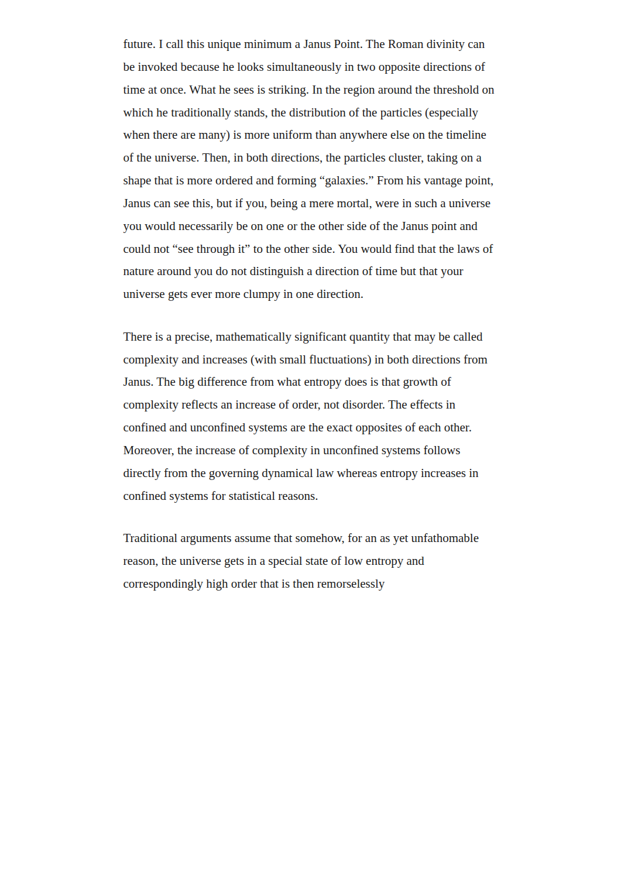future. I call this unique minimum a Janus Point. The Roman divinity can be invoked because he looks simultaneously in two opposite directions of time at once. What he sees is striking. In the region around the threshold on which he traditionally stands, the distribution of the particles (especially when there are many) is more uniform than anywhere else on the timeline of the universe. Then, in both directions, the particles cluster, taking on a shape that is more ordered and forming “galaxies.” From his vantage point, Janus can see this, but if you, being a mere mortal, were in such a universe you would necessarily be on one or the other side of the Janus point and could not “see through it” to the other side. You would find that the laws of nature around you do not distinguish a direction of time but that your universe gets ever more clumpy in one direction.
There is a precise, mathematically significant quantity that may be called complexity and increases (with small fluctuations) in both directions from Janus. The big difference from what entropy does is that growth of complexity reflects an increase of order, not disorder. The effects in confined and unconfined systems are the exact opposites of each other. Moreover, the increase of complexity in unconfined systems follows directly from the governing dynamical law whereas entropy increases in confined systems for statistical reasons.
Traditional arguments assume that somehow, for an as yet unfathomable reason, the universe gets in a special state of low entropy and correspondingly high order that is then remorselessly